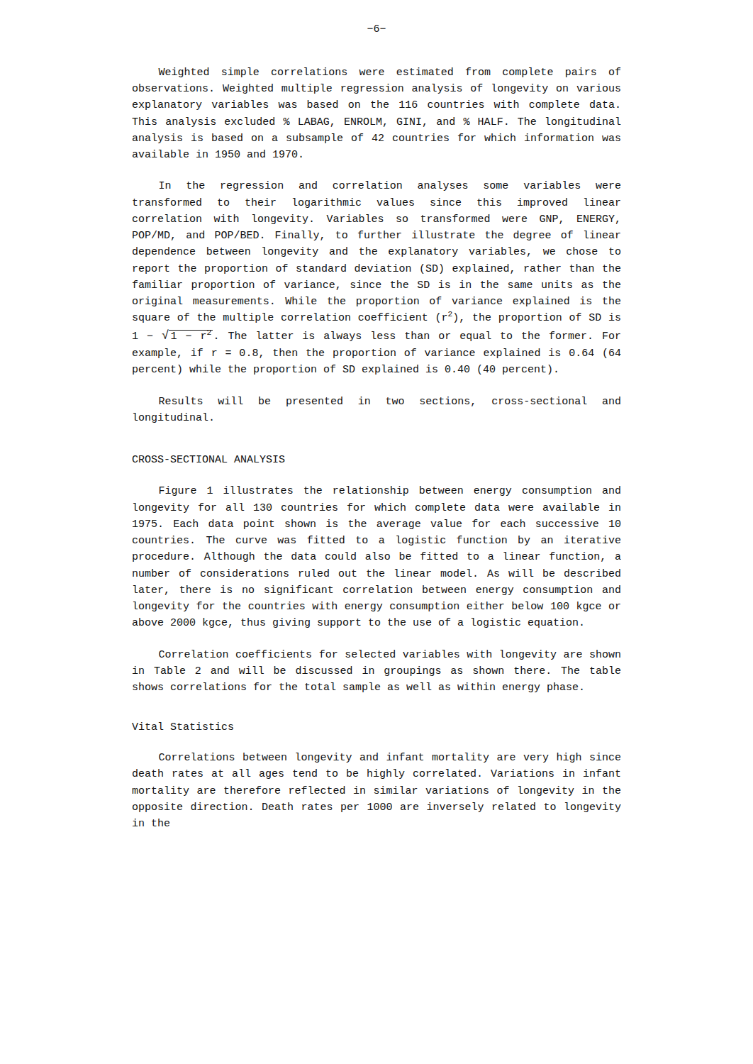−6−
Weighted simple correlations were estimated from complete pairs of observations. Weighted multiple regression analysis of longevity on various explanatory variables was based on the 116 countries with complete data. This analysis excluded % LABAG, ENROLM, GINI, and % HALF. The longitudinal analysis is based on a subsample of 42 countries for which information was available in 1950 and 1970.
In the regression and correlation analyses some variables were transformed to their logarithmic values since this improved linear correlation with longevity. Variables so transformed were GNP, ENERGY, POP/MD, and POP/BED. Finally, to further illustrate the degree of linear dependence between longevity and the explanatory variables, we chose to report the proportion of standard deviation (SD) explained, rather than the familiar proportion of variance, since the SD is in the same units as the original measurements. While the proportion of variance explained is the square of the multiple correlation coefficient (r2), the proportion of SD is 1 − √1 − r2. The latter is always less than or equal to the former. For example, if r = 0.8, then the proportion of variance explained is 0.64 (64 percent) while the proportion of SD explained is 0.40 (40 percent).
Results will be presented in two sections, cross-sectional and longitudinal.
Cross-Sectional Analysis
Figure 1 illustrates the relationship between energy consumption and longevity for all 130 countries for which complete data were available in 1975. Each data point shown is the average value for each successive 10 countries. The curve was fitted to a logistic function by an iterative procedure. Although the data could also be fitted to a linear function, a number of considerations ruled out the linear model. As will be described later, there is no significant correlation between energy consumption and longevity for the countries with energy consumption either below 100 kgce or above 2000 kgce, thus giving support to the use of a logistic equation.
Correlation coefficients for selected variables with longevity are shown in Table 2 and will be discussed in groupings as shown there. The table shows correlations for the total sample as well as within energy phase.
Vital Statistics
Correlations between longevity and infant mortality are very high since death rates at all ages tend to be highly correlated. Variations in infant mortality are therefore reflected in similar variations of longevity in the opposite direction. Death rates per 1000 are inversely related to longevity in the